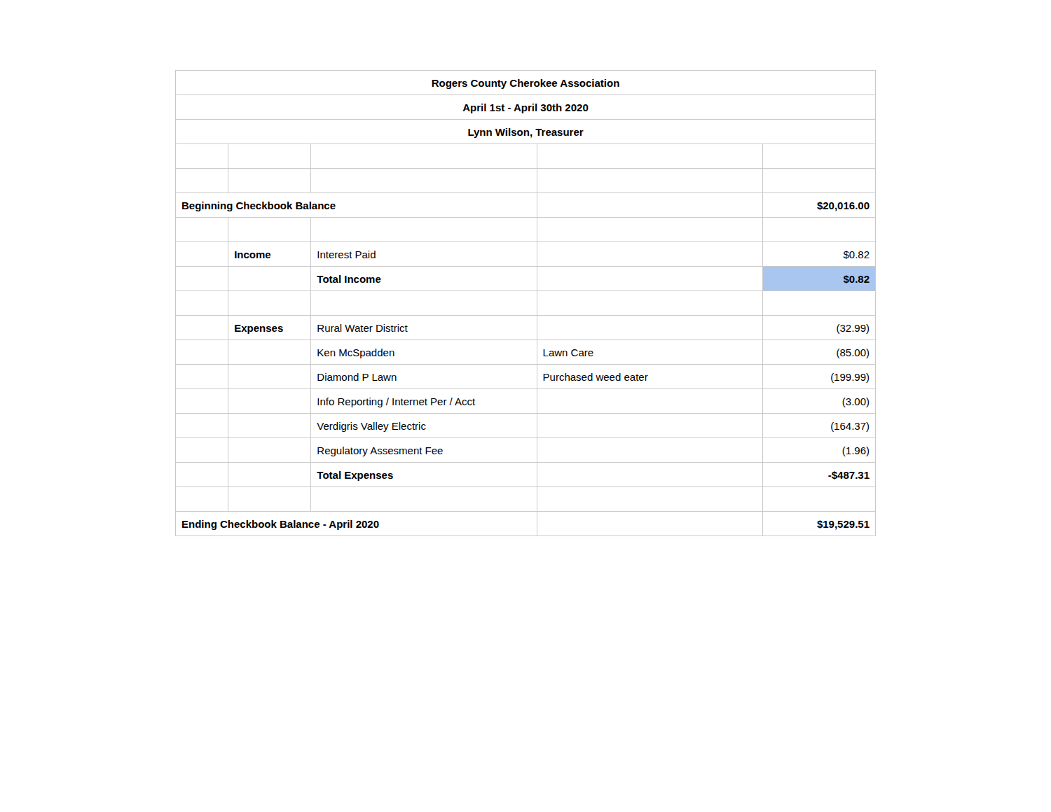| Rogers County Cherokee Association |
| April 1st - April 30th 2020 |
| Lynn Wilson, Treasurer |
| Beginning Checkbook Balance | | $20,016.00 |
| | Income | Interest Paid | | $0.82 |
| | | Total Income | | $0.82 |
| | Expenses | Rural Water District | | (32.99) |
| | | Ken McSpadden | Lawn Care | (85.00) |
| | | Diamond P Lawn | Purchased weed eater | (199.99) |
| | | Info Reporting / Internet Per / Acct | | (3.00) |
| | | Verdigris Valley Electric | | (164.37) |
| | | Regulatory Assesment Fee | | (1.96) |
| | | Total Expenses | | -$487.31 |
| Ending Checkbook Balance - April 2020 | | $19,529.51 |